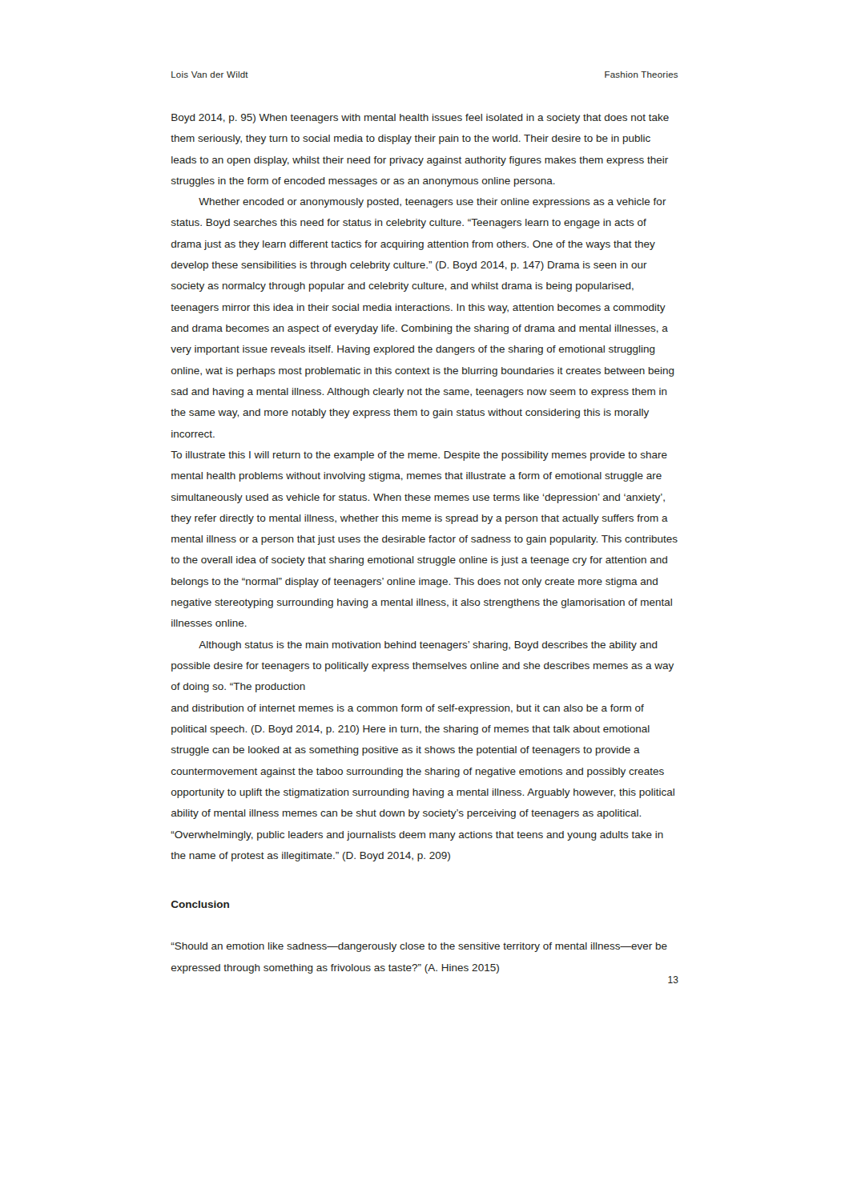Lois Van der Wildt Fashion Theories
Boyd 2014, p. 95) When teenagers with mental health issues feel isolated in a society that does not take them seriously, they turn to social media to display their pain to the world. Their desire to be in public leads to an open display, whilst their need for privacy against authority figures makes them express their struggles in the form of encoded messages or as an anonymous online persona.
Whether encoded or anonymously posted, teenagers use their online expressions as a vehicle for status. Boyd searches this need for status in celebrity culture. “Teenagers learn to engage in acts of drama just as they learn different tactics for acquiring attention from others. One of the ways that they develop these sensibilities is through celebrity culture.” (D. Boyd 2014, p. 147) Drama is seen in our society as normalcy through popular and celebrity culture, and whilst drama is being popularised, teenagers mirror this idea in their social media interactions. In this way, attention becomes a commodity and drama becomes an aspect of everyday life. Combining the sharing of drama and mental illnesses, a very important issue reveals itself. Having explored the dangers of the sharing of emotional struggling online, wat is perhaps most problematic in this context is the blurring boundaries it creates between being sad and having a mental illness. Although clearly not the same, teenagers now seem to express them in the same way, and more notably they express them to gain status without considering this is morally incorrect.
To illustrate this I will return to the example of the meme. Despite the possibility memes provide to share mental health problems without involving stigma, memes that illustrate a form of emotional struggle are simultaneously used as vehicle for status. When these memes use terms like ‘depression’ and ‘anxiety’, they refer directly to mental illness, whether this meme is spread by a person that actually suffers from a mental illness or a person that just uses the desirable factor of sadness to gain popularity. This contributes to the overall idea of society that sharing emotional struggle online is just a teenage cry for attention and belongs to the “normal” display of teenagers’ online image. This does not only create more stigma and negative stereotyping surrounding having a mental illness, it also strengthens the glamorisation of mental illnesses online.
Although status is the main motivation behind teenagers’ sharing, Boyd describes the ability and possible desire for teenagers to politically express themselves online and she describes memes as a way of doing so. “The production
and distribution of internet memes is a common form of self-expression, but it can also be a form of political speech. (D. Boyd 2014, p. 210) Here in turn, the sharing of memes that talk about emotional struggle can be looked at as something positive as it shows the potential of teenagers to provide a countermovement against the taboo surrounding the sharing of negative emotions and possibly creates opportunity to uplift the stigmatization surrounding having a mental illness. Arguably however, this political ability of mental illness memes can be shut down by society’s perceiving of teenagers as apolitical. “Overwhelmingly, public leaders and journalists deem many actions that teens and young adults take in the name of protest as illegitimate.” (D. Boyd 2014, p. 209)
Conclusion
“Should an emotion like sadness—dangerously close to the sensitive territory of mental illness—ever be expressed through something as frivolous as taste?” (A. Hines 2015)
13